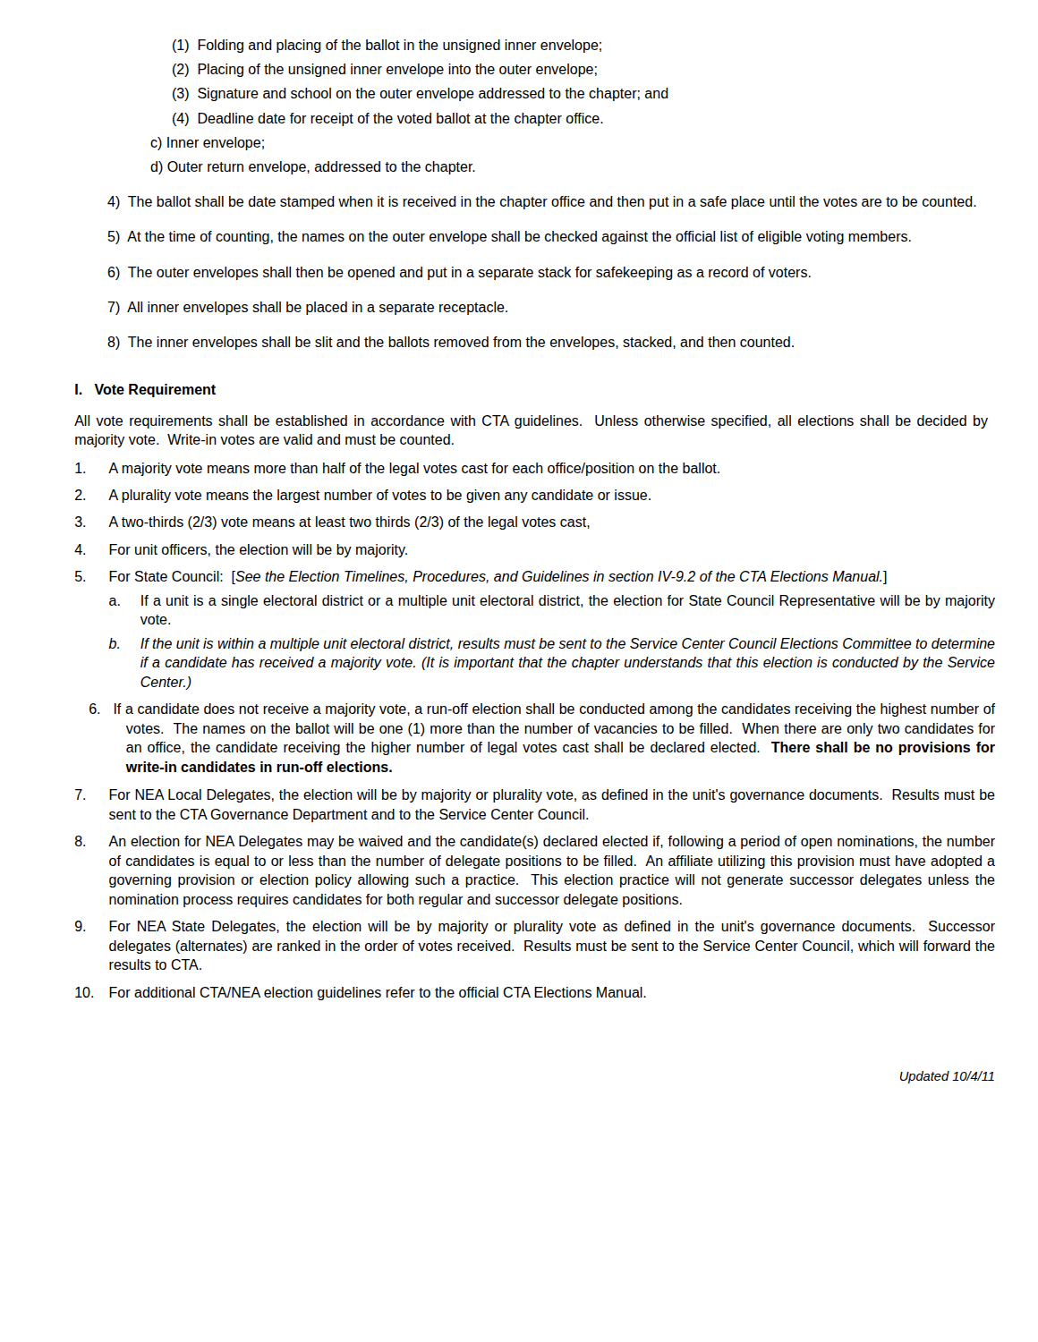(1) Folding and placing of the ballot in the unsigned inner envelope;
(2) Placing of the unsigned inner envelope into the outer envelope;
(3) Signature and school on the outer envelope addressed to the chapter; and
(4) Deadline date for receipt of the voted ballot at the chapter office.
c) Inner envelope;
d) Outer return envelope, addressed to the chapter.
4) The ballot shall be date stamped when it is received in the chapter office and then put in a safe place until the votes are to be counted.
5) At the time of counting, the names on the outer envelope shall be checked against the official list of eligible voting members.
6) The outer envelopes shall then be opened and put in a separate stack for safekeeping as a record of voters.
7) All inner envelopes shall be placed in a separate receptacle.
8) The inner envelopes shall be slit and the ballots removed from the envelopes, stacked, and then counted.
I. Vote Requirement
All vote requirements shall be established in accordance with CTA guidelines. Unless otherwise specified, all elections shall be decided by majority vote. Write-in votes are valid and must be counted.
1. A majority vote means more than half of the legal votes cast for each office/position on the ballot.
2. A plurality vote means the largest number of votes to be given any candidate or issue.
3. A two-thirds (2/3) vote means at least two thirds (2/3) of the legal votes cast,
4. For unit officers, the election will be by majority.
5. For State Council: [See the Election Timelines, Procedures, and Guidelines in section IV-9.2 of the CTA Elections Manual.]
a. If a unit is a single electoral district or a multiple unit electoral district, the election for State Council Representative will be by majority vote.
b. If the unit is within a multiple unit electoral district, results must be sent to the Service Center Council Elections Committee to determine if a candidate has received a majority vote. (It is important that the chapter understands that this election is conducted by the Service Center.)
6. If a candidate does not receive a majority vote, a run-off election shall be conducted among the candidates receiving the highest number of votes. The names on the ballot will be one (1) more than the number of vacancies to be filled. When there are only two candidates for an office, the candidate receiving the higher number of legal votes cast shall be declared elected. There shall be no provisions for write-in candidates in run-off elections.
7. For NEA Local Delegates, the election will be by majority or plurality vote, as defined in the unit's governance documents. Results must be sent to the CTA Governance Department and to the Service Center Council.
8. An election for NEA Delegates may be waived and the candidate(s) declared elected if, following a period of open nominations, the number of candidates is equal to or less than the number of delegate positions to be filled. An affiliate utilizing this provision must have adopted a governing provision or election policy allowing such a practice. This election practice will not generate successor delegates unless the nomination process requires candidates for both regular and successor delegate positions.
9. For NEA State Delegates, the election will be by majority or plurality vote as defined in the unit's governance documents. Successor delegates (alternates) are ranked in the order of votes received. Results must be sent to the Service Center Council, which will forward the results to CTA.
10. For additional CTA/NEA election guidelines refer to the official CTA Elections Manual.
Updated 10/4/11